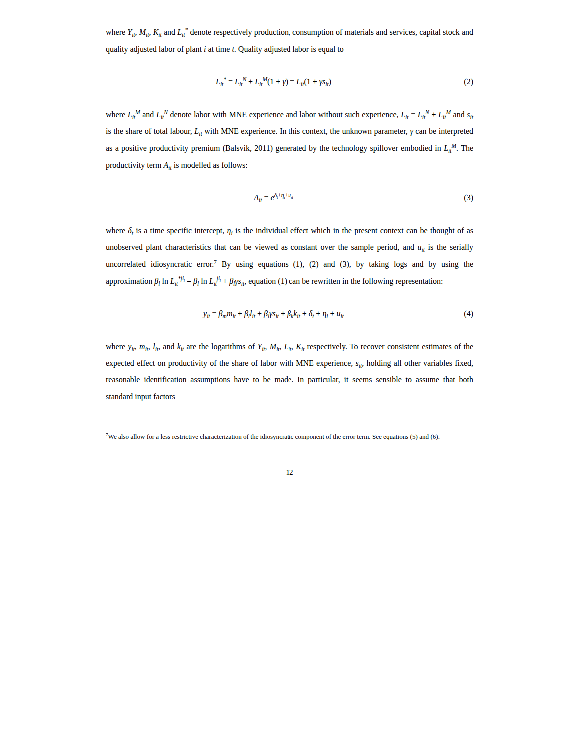where Yit, Mit, Kit and Lit* denote respectively production, consumption of materials and services, capital stock and quality adjusted labor of plant i at time t. Quality adjusted labor is equal to
Lit* = LitN + LitM(1 + γ) = Lit(1 + γsit)
(2)
where LitM and LitN denote labor with MNE experience and labor without such experience, Lit = LitN + LitM and sit is the share of total labour, Lit with MNE experience. In this context, the unknown parameter, γ can be interpreted as a positive productivity premium (Balsvik, 2011) generated by the technology spillover embodied in LitM. The productivity term Ait is modelled as follows:
Ait = eδt+ηi+uit
(3)
where δt is a time specific intercept, ηi is the individual effect which in the present context can be thought of as unobserved plant characteristics that can be viewed as constant over the sample period, and uit is the serially uncorrelated idiosyncratic error.7 By using equations (1), (2) and (3), by taking logs and by using the approximation βl ln Lit*βl = βl ln Litβl + βlγsit, equation (1) can be rewritten in the following representation:
yit = βmmit + βllit + βlγsit + βkkit + δt + ηi + uit
(4)
where yit, mit, lit, and kit are the logarithms of Yit, Mit, Lit, Kit respectively. To recover consistent estimates of the expected effect on productivity of the share of labor with MNE experience, sit, holding all other variables fixed, reasonable identification assumptions have to be made. In particular, it seems sensible to assume that both standard input factors
7We also allow for a less restrictive characterization of the idiosyncratic component of the error term. See equations (5) and (6).
12